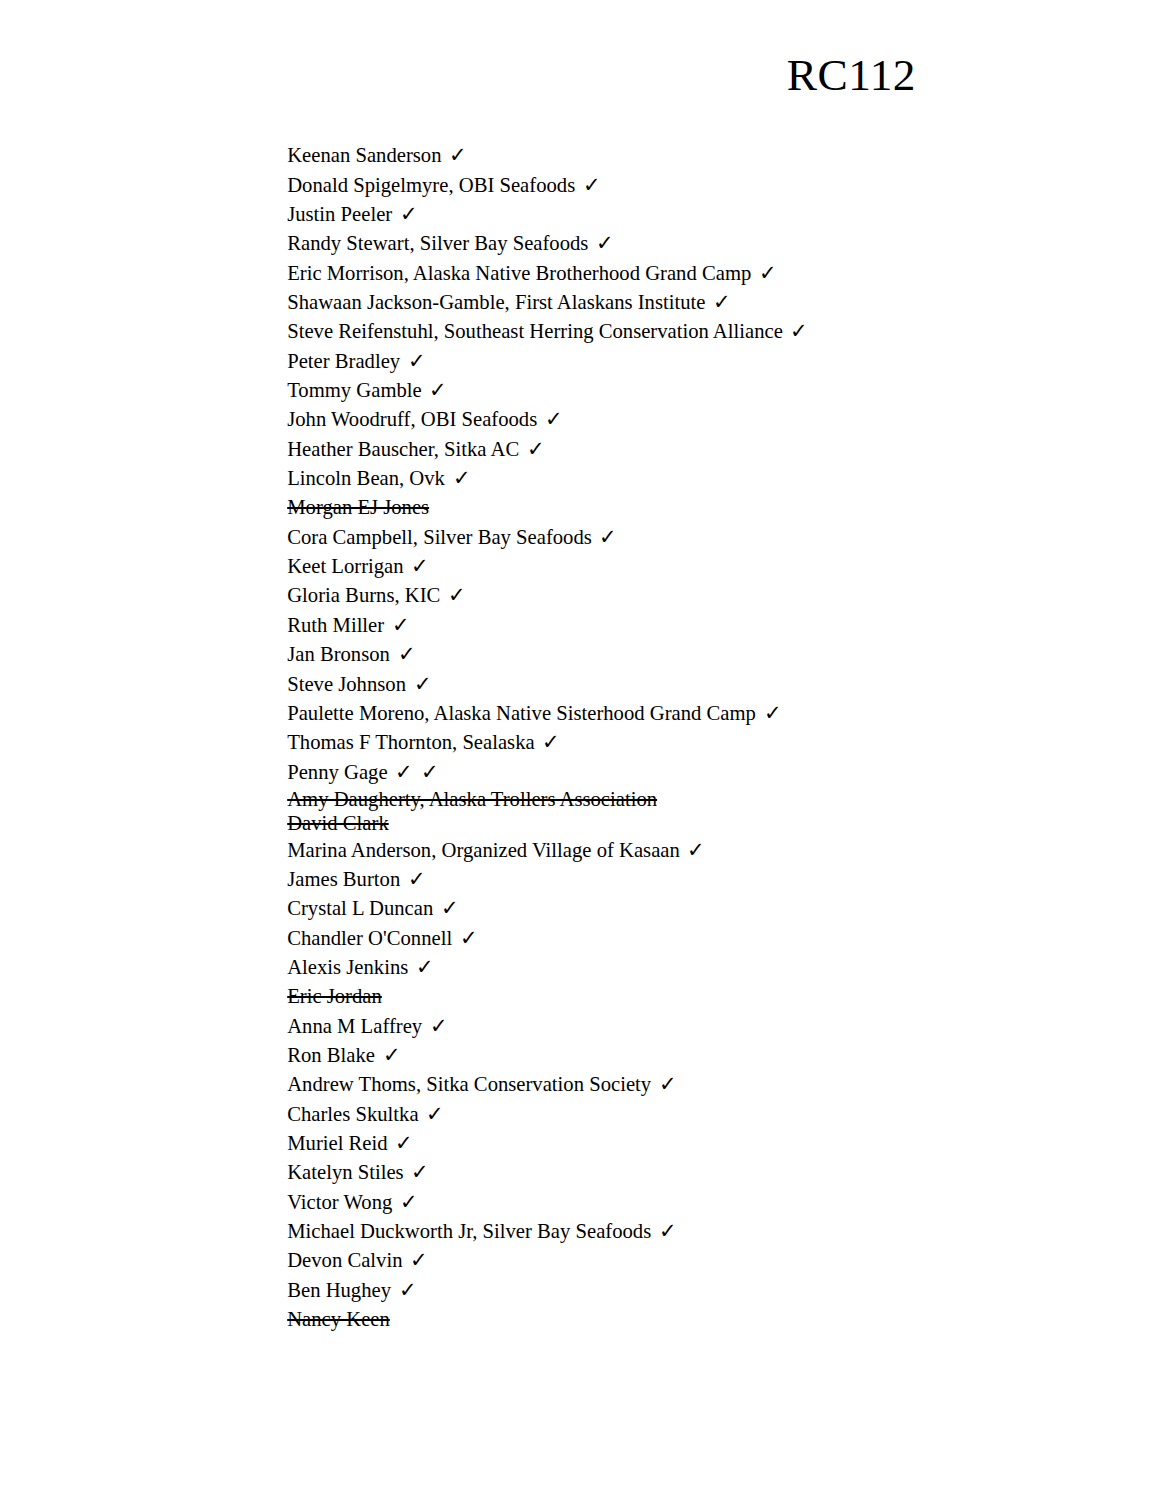RC112
Keenan Sanderson ✓
Donald Spigelmyre, OBI Seafoods ✓
Justin Peeler ✓
Randy Stewart, Silver Bay Seafoods ✓
Eric Morrison, Alaska Native Brotherhood Grand Camp ✓
Shawaan Jackson-Gamble, First Alaskans Institute ✓
Steve Reifenstuhl, Southeast Herring Conservation Alliance ✓
Peter Bradley ✓
Tommy Gamble ✓
John Woodruff, OBI Seafoods ✓
Heather Bauscher, Sitka AC ✓
Lincoln Bean, Ovk ✓
Morgan EJ Jones
Cora Campbell, Silver Bay Seafoods ✓
Keet Lorrigan ✓
Gloria Burns, KIC ✓
Ruth Miller ✓
Jan Bronson ✓
Steve Johnson ✓
Paulette Moreno, Alaska Native Sisterhood Grand Camp ✓
Thomas F Thornton, Sealaska ✓
Penny Gage ✓ ✓
Amy Daugherty, Alaska Trollers Association
David Clark
Marina Anderson, Organized Village of Kasaan ✓
James Burton ✓
Crystal L Duncan ✓
Chandler O'Connell ✓
Alexis Jenkins ✓
Eric Jordan
Anna M Laffrey ✓
Ron Blake ✓
Andrew Thoms, Sitka Conservation Society ✓
Charles Skultka ✓
Muriel Reid ✓
Katelyn Stiles ✓
Victor Wong ✓
Michael Duckworth Jr, Silver Bay Seafoods ✓
Devon Calvin ✓
Ben Hughey ✓
Nancy Keen